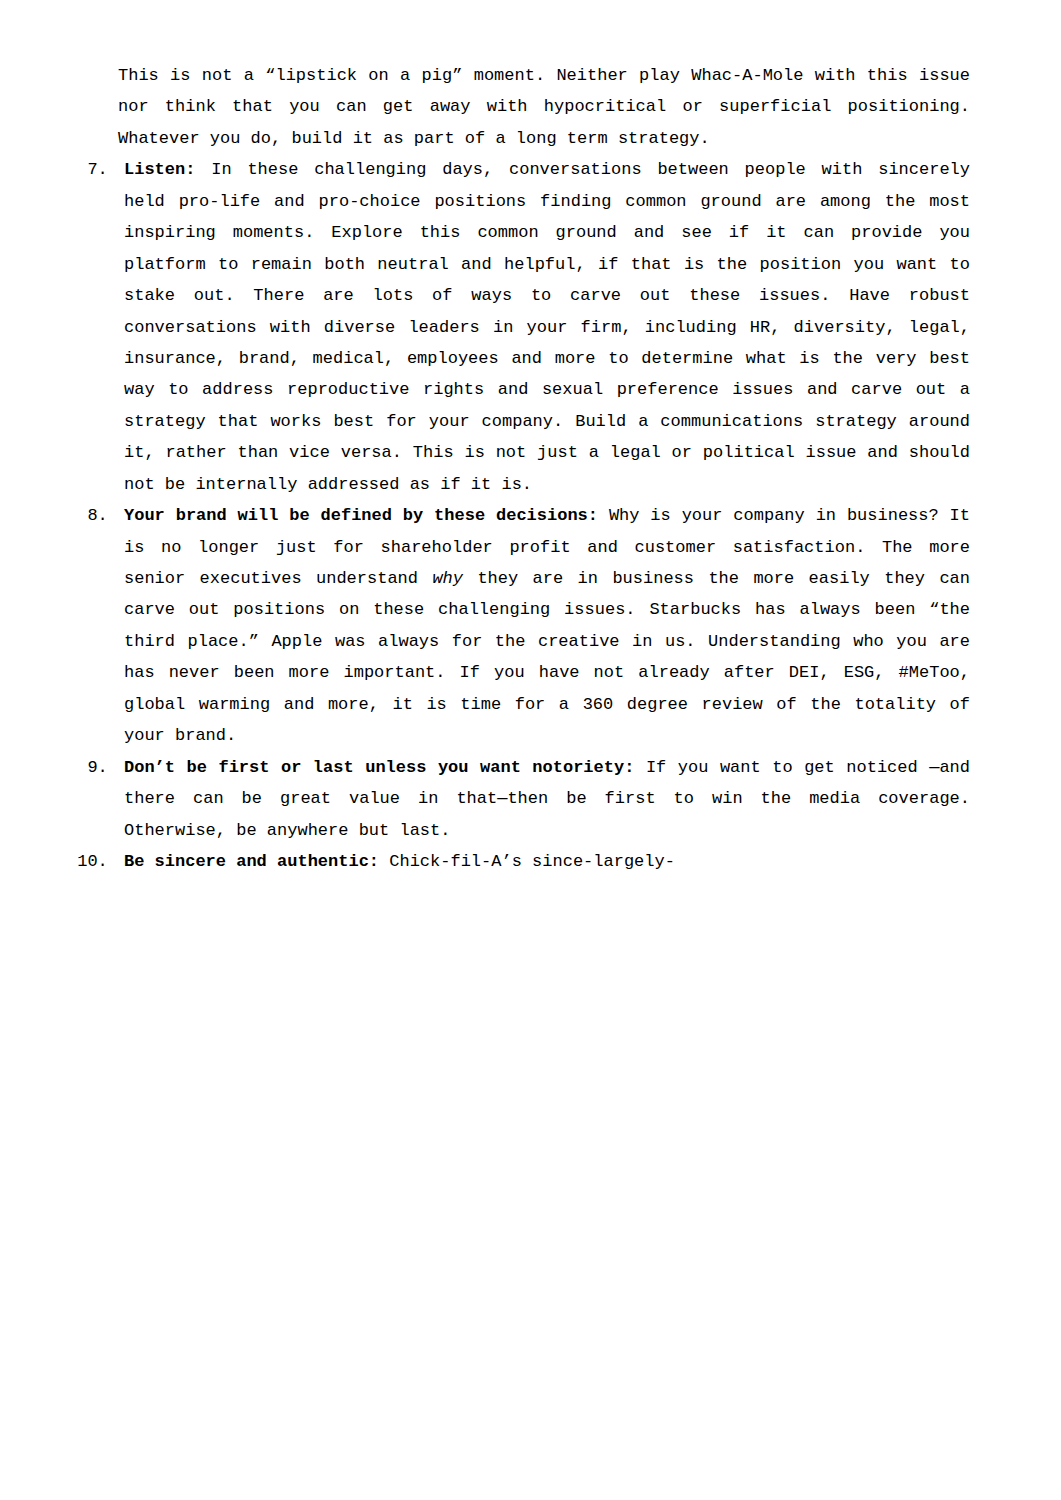This is not a “lipstick on a pig” moment. Neither play Whac-A-Mole with this issue nor think that you can get away with hypocritical or superficial positioning. Whatever you do, build it as part of a long term strategy.
Listen: In these challenging days, conversations between people with sincerely held pro-life and pro-choice positions finding common ground are among the most inspiring moments. Explore this common ground and see if it can provide you platform to remain both neutral and helpful, if that is the position you want to stake out. There are lots of ways to carve out these issues. Have robust conversations with diverse leaders in your firm, including HR, diversity, legal, insurance, brand, medical, employees and more to determine what is the very best way to address reproductive rights and sexual preference issues and carve out a strategy that works best for your company. Build a communications strategy around it, rather than vice versa. This is not just a legal or political issue and should not be internally addressed as if it is.
Your brand will be defined by these decisions: Why is your company in business? It is no longer just for shareholder profit and customer satisfaction. The more senior executives understand why they are in business the more easily they can carve out positions on these challenging issues. Starbucks has always been “the third place.” Apple was always for the creative in us. Understanding who you are has never been more important. If you have not already after DEI, ESG, #MeToo, global warming and more, it is time for a 360 degree review of the totality of your brand.
Don’t be first or last unless you want notoriety: If you want to get noticed —and there can be great value in that—then be first to win the media coverage. Otherwise, be anywhere but last.
Be sincere and authentic: Chick-fil-A’s since-largely-